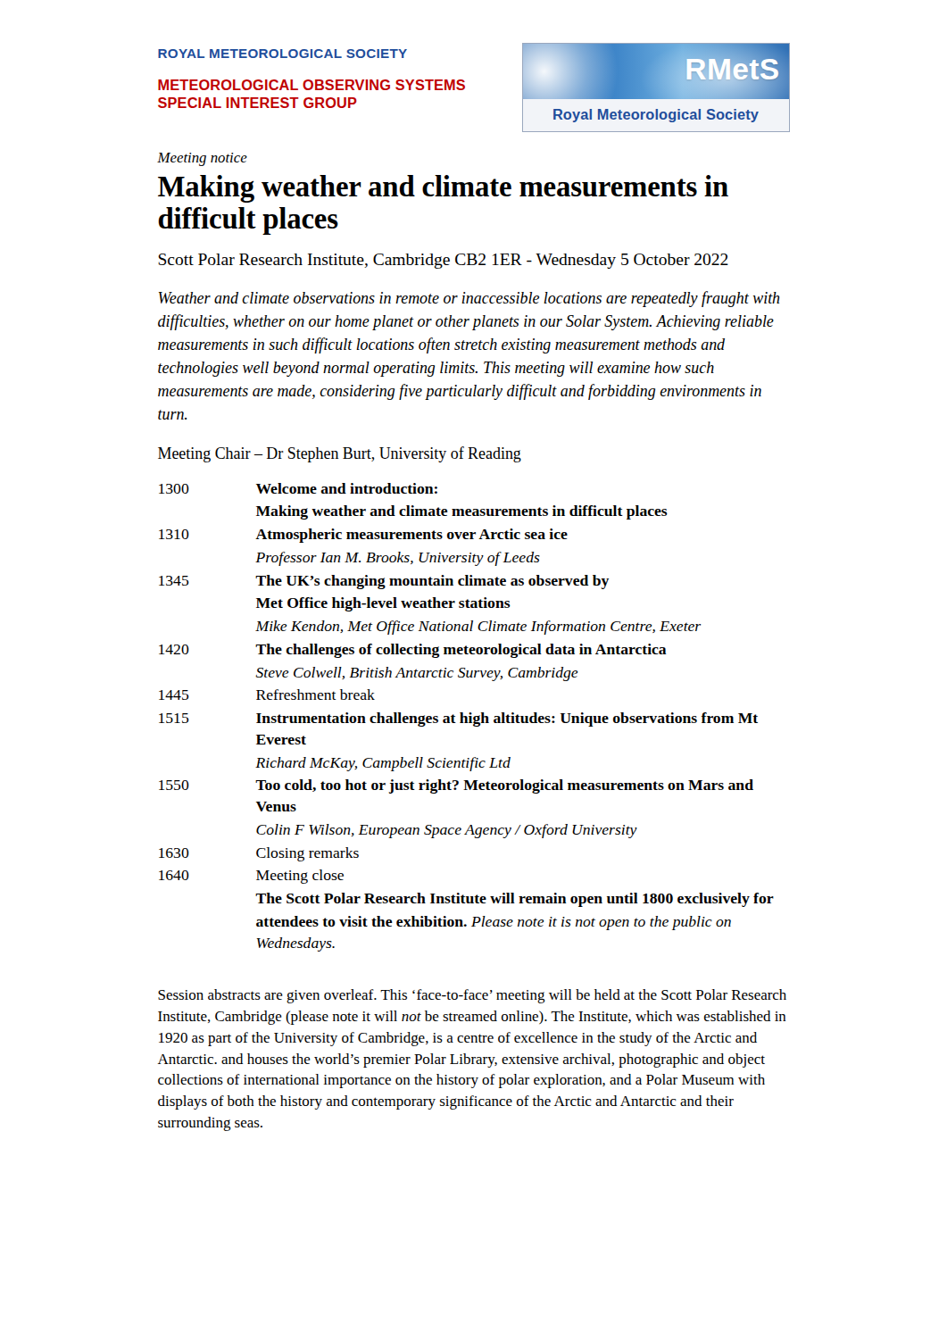ROYAL METEOROLOGICAL SOCIETY
METEOROLOGICAL OBSERVING SYSTEMS
SPECIAL INTEREST GROUP
RMetS
Royal Meteorological Society
Meeting notice
Making weather and climate measurements in difficult places
Scott Polar Research Institute, Cambridge CB2 1ER - Wednesday 5 October 2022
Weather and climate observations in remote or inaccessible locations are repeatedly fraught with difficulties, whether on our home planet or other planets in our Solar System. Achieving reliable measurements in such difficult locations often stretch existing measurement methods and technologies well beyond normal operating limits. This meeting will examine how such measurements are made, considering five particularly difficult and forbidding environments in turn.
Meeting Chair – Dr Stephen Burt, University of Reading
| 1300 | Welcome and introduction: |
| | Making weather and climate measurements in difficult places |
| 1310 | Atmospheric measurements over Arctic sea ice |
| | Professor Ian M. Brooks, University of Leeds |
| 1345 | The UK’s changing mountain climate as observed by |
| | Met Office high-level weather stations |
| | Mike Kendon, Met Office National Climate Information Centre, Exeter |
| 1420 | The challenges of collecting meteorological data in Antarctica |
| | Steve Colwell, British Antarctic Survey, Cambridge |
| 1445 | Refreshment break |
| 1515 | Instrumentation challenges at high altitudes: Unique observations from Mt Everest |
| | Richard McKay, Campbell Scientific Ltd |
| 1550 | Too cold, too hot or just right? Meteorological measurements on Mars and Venus |
| | Colin F Wilson, European Space Agency / Oxford University |
| 1630 | Closing remarks |
| 1640 | Meeting close |
| | The Scott Polar Research Institute will remain open until 1800 exclusively for |
| | attendees to visit the exhibition. Please note it is not open to the public on Wednesdays. |
Session abstracts are given overleaf. This ‘face-to-face’ meeting will be held at the Scott Polar Research Institute, Cambridge (please note it will not be streamed online). The Institute, which was established in 1920 as part of the University of Cambridge, is a centre of excellence in the study of the Arctic and Antarctic. and houses the world’s premier Polar Library, extensive archival, photographic and object collections of international importance on the history of polar exploration, and a Polar Museum with displays of both the history and contemporary significance of the Arctic and Antarctic and their surrounding seas.